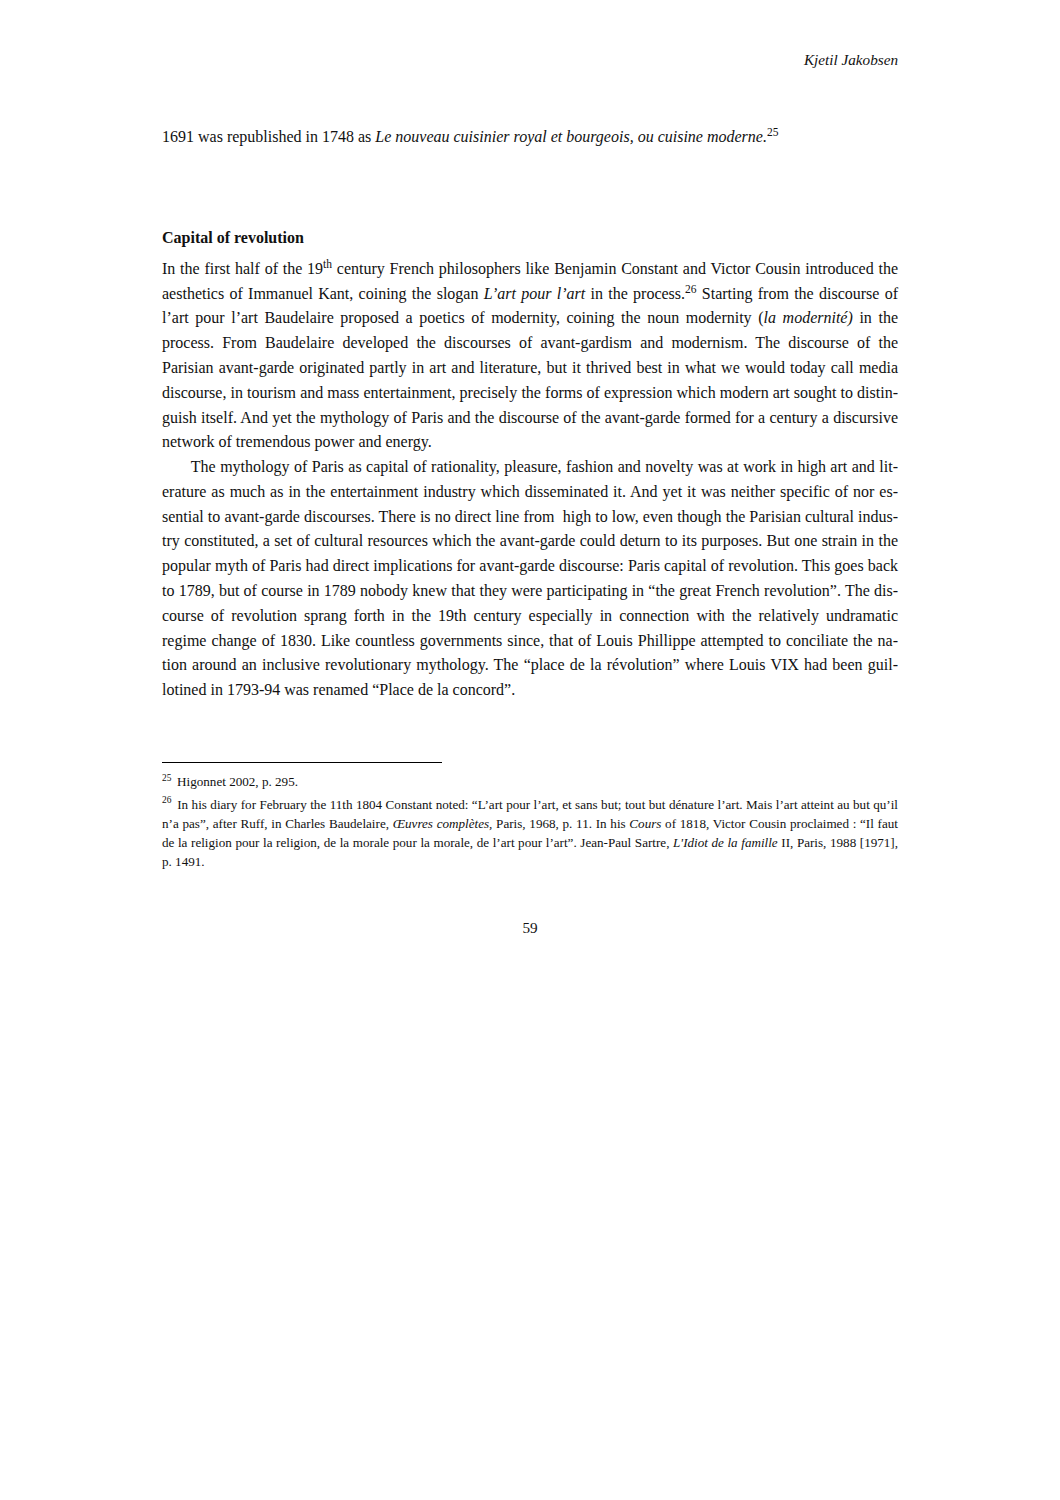Kjetil Jakobsen
1691 was republished in 1748 as Le nouveau cuisinier royal et bourgeois, ou cuisine moderne.25
Capital of revolution
In the first half of the 19th century French philosophers like Benjamin Constant and Victor Cousin introduced the aesthetics of Immanuel Kant, coining the slogan L’art pour l’art in the process.26 Starting from the discourse of l’art pour l’art Baudelaire proposed a poetics of modernity, coining the noun modernity (la modernité) in the process. From Baudelaire developed the discourses of avant-gardism and modernism. The discourse of the Parisian avant-garde originated partly in art and literature, but it thrived best in what we would today call media discourse, in tourism and mass entertainment, precisely the forms of expression which modern art sought to distinguish itself. And yet the mythology of Paris and the discourse of the avant-garde formed for a century a discursive network of tremendous power and energy.
The mythology of Paris as capital of rationality, pleasure, fashion and novelty was at work in high art and literature as much as in the entertainment industry which disseminated it. And yet it was neither specific of nor essential to avant-garde discourses. There is no direct line from high to low, even though the Parisian cultural industry constituted, a set of cultural resources which the avant-garde could deturn to its purposes. But one strain in the popular myth of Paris had direct implications for avant-garde discourse: Paris capital of revolution. This goes back to 1789, but of course in 1789 nobody knew that they were participating in “the great French revolution”. The discourse of revolution sprang forth in the 19th century especially in connection with the relatively undramatic regime change of 1830. Like countless governments since, that of Louis Phillippe attempted to conciliate the nation around an inclusive revolutionary mythology. The “place de la révolution” where Louis VIX had been guillotined in 1793-94 was renamed “Place de la concord”.
25 Higonnet 2002, p. 295.
26 In his diary for February the 11th 1804 Constant noted: “L’art pour l’art, et sans but; tout but dénature l’art. Mais l’art atteint au but qu’il n’a pas”, after Ruff, in Charles Baudelaire, Œuvres complètes, Paris, 1968, p. 11. In his Cours of 1818, Victor Cousin proclaimed : “Il faut de la religion pour la religion, de la morale pour la morale, de l’art pour l’art”. Jean-Paul Sartre, L'Idiot de la famille II, Paris, 1988 [1971], p. 1491.
59